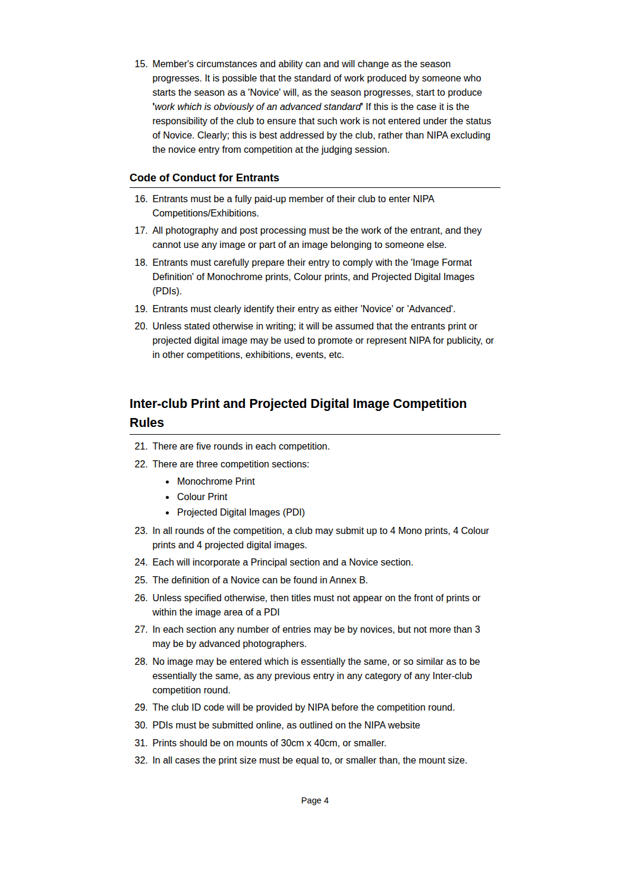Member's circumstances and ability can and will change as the season progresses. It is possible that the standard of work produced by someone who starts the season as a 'Novice' will, as the season progresses, start to produce 'work which is obviously of an advanced standard' If this is the case it is the responsibility of the club to ensure that such work is not entered under the status of Novice. Clearly; this is best addressed by the club, rather than NIPA excluding the novice entry from competition at the judging session.
Code of Conduct for Entrants
Entrants must be a fully paid-up member of their club to enter NIPA Competitions/Exhibitions.
All photography and post processing must be the work of the entrant, and they cannot use any image or part of an image belonging to someone else.
Entrants must carefully prepare their entry to comply with the 'Image Format Definition' of Monochrome prints, Colour prints, and Projected Digital Images (PDIs).
Entrants must clearly identify their entry as either 'Novice' or 'Advanced'.
Unless stated otherwise in writing; it will be assumed that the entrants print or projected digital image may be used to promote or represent NIPA for publicity, or in other competitions, exhibitions, events, etc.
Inter-club Print and Projected Digital Image Competition Rules
There are five rounds in each competition.
There are three competition sections:
Monochrome Print
Colour Print
Projected Digital Images (PDI)
In all rounds of the competition, a club may submit up to 4 Mono prints, 4 Colour prints and 4 projected digital images.
Each will incorporate a Principal section and a Novice section.
The definition of a Novice can be found in Annex B.
Unless specified otherwise, then titles must not appear on the front of prints or within the image area of a PDI
In each section any number of entries may be by novices, but not more than 3 may be by advanced photographers.
No image may be entered which is essentially the same, or so similar as to be essentially the same, as any previous entry in any category of any Inter-club competition round.
The club ID code will be provided by NIPA before the competition round.
PDIs must be submitted online, as outlined on the NIPA website
Prints should be on mounts of 30cm x 40cm, or smaller.
In all cases the print size must be equal to, or smaller than, the mount size.
Page 4